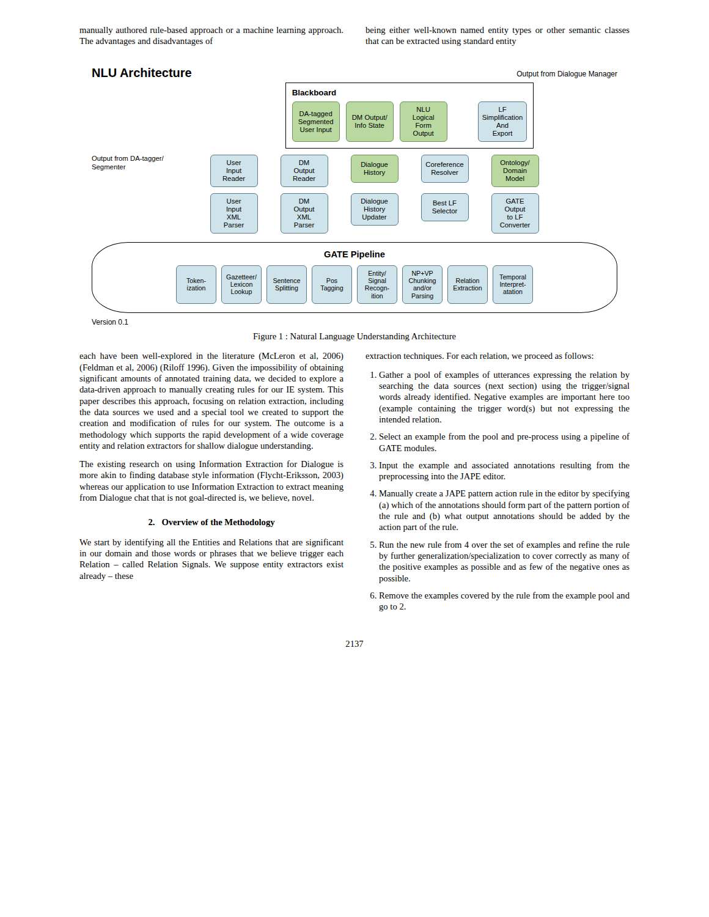manually authored rule-based approach or a machine learning approach. The advantages and disadvantages of
being either well-known named entity types or other semantic classes that can be extracted using standard entity
NLU Architecture
Output from Dialogue Manager
Blackboard
DA-tagged
Segmented
User Input
DM Output/
Info State
NLU
Logical
Form
Output
LF
Simplification
And
Export
Output from DA-tagger/
Segmenter
User
Input
Reader
DM
Output
Reader
Dialogue
History
Coreference
Resolver
Ontology/
Domain
Model
User
Input
XML
Parser
DM
Output
XML
Parser
Dialogue
History
Updater
Best LF
Selector
GATE
Output
to LF
Converter
GATE Pipeline
Token-
ization
Gazetteer/
Lexicon
Lookup
Sentence
Splitting
Pos
Tagging
Entity/
Signal
Recogn-
ition
NP+VP
Chunking
and/or
Parsing
Relation
Extraction
Temporal
Interpret-
atation
Version 0.1
Figure 1 : Natural Language Understanding Architecture
each have been well-explored in the literature (McLeron et al, 2006) (Feldman et al, 2006) (Riloff 1996). Given the impossibility of obtaining significant amounts of annotated training data, we decided to explore a data-driven approach to manually creating rules for our IE system. This paper describes this approach, focusing on relation extraction, including the data sources we used and a special tool we created to support the creation and modification of rules for our system. The outcome is a methodology which supports the rapid development of a wide coverage entity and relation extractors for shallow dialogue understanding.
The existing research on using Information Extraction for Dialogue is more akin to finding database style information (Flycht-Eriksson, 2003) whereas our application to use Information Extraction to extract meaning from Dialogue chat that is not goal-directed is, we believe, novel.
2. Overview of the Methodology
We start by identifying all the Entities and Relations that are significant in our domain and those words or phrases that we believe trigger each Relation – called Relation Signals. We suppose entity extractors exist already – these
extraction techniques. For each relation, we proceed as follows:
Gather a pool of examples of utterances expressing the relation by searching the data sources (next section) using the trigger/signal words already identified. Negative examples are important here too (example containing the trigger word(s) but not expressing the intended relation.
Select an example from the pool and pre-process using a pipeline of GATE modules.
Input the example and associated annotations resulting from the preprocessing into the JAPE editor.
Manually create a JAPE pattern action rule in the editor by specifying (a) which of the annotations should form part of the pattern portion of the rule and (b) what output annotations should be added by the action part of the rule.
Run the new rule from 4 over the set of examples and refine the rule by further generalization/specialization to cover correctly as many of the positive examples as possible and as few of the negative ones as possible.
Remove the examples covered by the rule from the example pool and go to 2.
2137